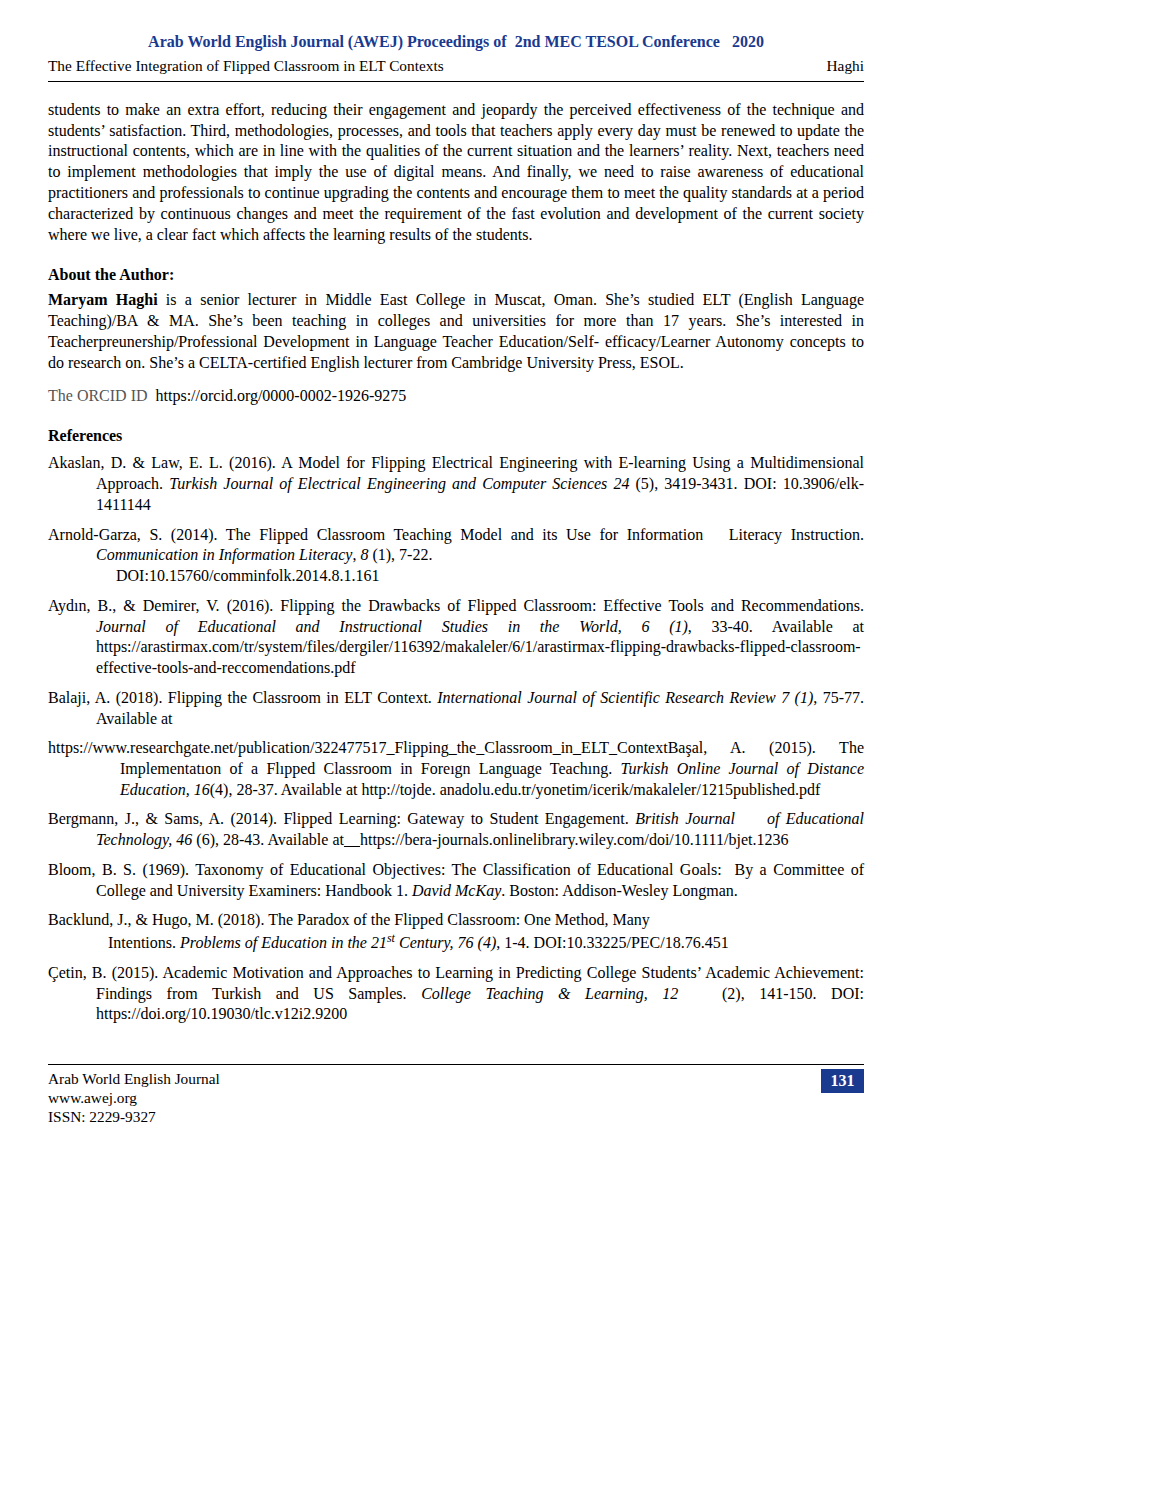Arab World English Journal (AWEJ) Proceedings of 2nd MEC TESOL Conference 2020
The Effective Integration of Flipped Classroom in ELT Contexts
Haghi
students to make an extra effort, reducing their engagement and jeopardy the perceived effectiveness of the technique and students’ satisfaction. Third, methodologies, processes, and tools that teachers apply every day must be renewed to update the instructional contents, which are in line with the qualities of the current situation and the learners’ reality. Next, teachers need to implement methodologies that imply the use of digital means. And finally, we need to raise awareness of educational practitioners and professionals to continue upgrading the contents and encourage them to meet the quality standards at a period characterized by continuous changes and meet the requirement of the fast evolution and development of the current society where we live, a clear fact which affects the learning results of the students.
About the Author:
Maryam Haghi is a senior lecturer in Middle East College in Muscat, Oman. She’s studied ELT (English Language Teaching)/BA & MA. She’s been teaching in colleges and universities for more than 17 years. She’s interested in Teacherpreunership/Professional Development in Language Teacher Education/Self- efficacy/Learner Autonomy concepts to do research on. She’s a CELTA-certified English lecturer from Cambridge University Press, ESOL.
The ORCID ID https://orcid.org/0000-0002-1926-9275
References
Akaslan, D. & Law, E. L. (2016). A Model for Flipping Electrical Engineering with E-learning Using a Multidimensional Approach. Turkish Journal of Electrical Engineering and Computer Sciences 24 (5), 3419-3431. DOI: 10.3906/elk-1411144
Arnold-Garza, S. (2014). The Flipped Classroom Teaching Model and its Use for Information Literacy Instruction. Communication in Information Literacy, 8 (1), 7-22.
DOI:10.15760/comminfolk.2014.8.1.161
Aydın, B., & Demirer, V. (2016). Flipping the Drawbacks of Flipped Classroom: Effective Tools and Recommendations. Journal of Educational and Instructional Studies in the World, 6 (1), 33-40. Available at https://arastirmax.com/tr/system/files/dergiler/116392/makaleler/6/1/arastirmax-flipping-drawbacks-flipped-classroom-effective-tools-and-reccomendations.pdf
Balaji, A. (2018). Flipping the Classroom in ELT Context. International Journal of Scientific Research Review 7 (1), 75-77. Available at
https://www.researchgate.net/publication/322477517_Flipping_the_Classroom_in_ELT_ContextBaşal, A. (2015). The Implementatıon of a Flıpped Classroom in Foreıgn Language Teachıng. Turkish Online Journal of Distance Education, 16(4), 28-37. Available at http://tojde. anadolu.edu.tr/yonetim/icerik/makaleler/1215published.pdf
Bergmann, J., & Sams, A. (2014). Flipped Learning: Gateway to Student Engagement. British Journal of Educational Technology, 46 (6), 28-43. Available at https://bera-journals.onlinelibrary.wiley.com/doi/10.1111/bjet.1236
Bloom, B. S. (1969). Taxonomy of Educational Objectives: The Classification of Educational Goals: By a Committee of College and University Examiners: Handbook 1. David McKay. Boston: Addison-Wesley Longman.
Backlund, J., & Hugo, M. (2018). The Paradox of the Flipped Classroom: One Method, Many
Intentions. Problems of Education in the 21st Century, 76 (4), 1-4. DOI:10.33225/PEC/18.76.451
Çetin, B. (2015). Academic Motivation and Approaches to Learning in Predicting College Students’ Academic Achievement: Findings from Turkish and US Samples. College Teaching & Learning, 12 (2), 141-150. DOI: https://doi.org/10.19030/tlc.v12i2.9200
Arab World English Journal
www.awej.org
ISSN: 2229-9327
131